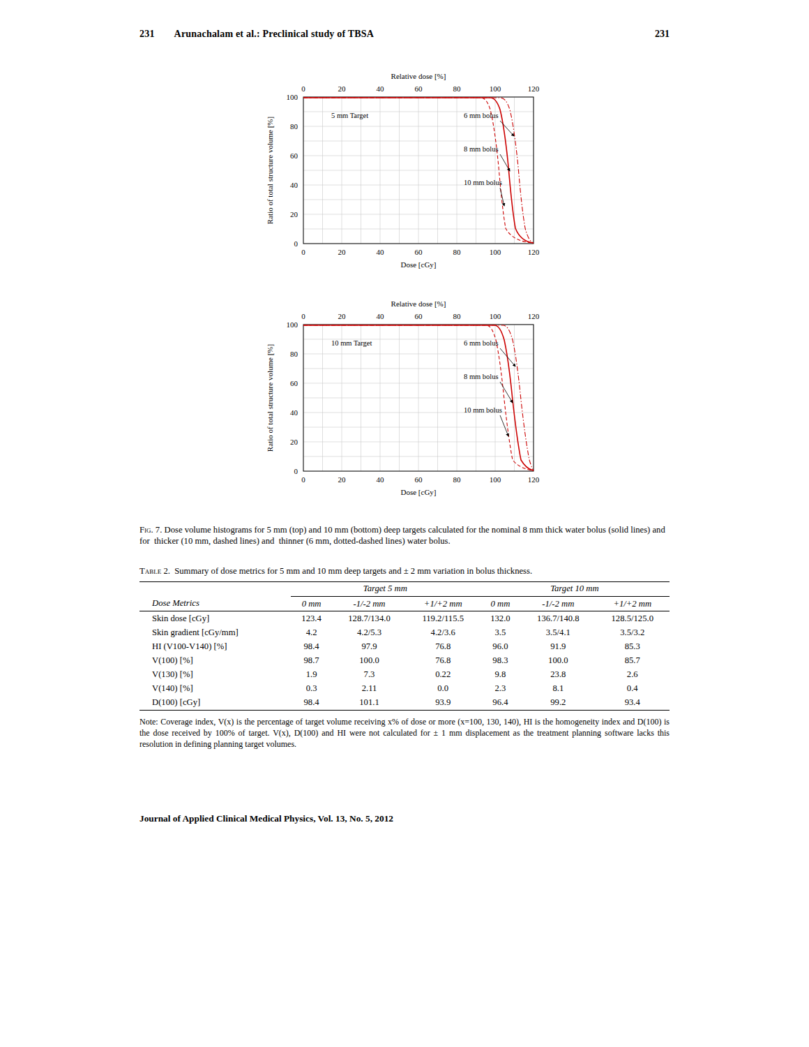231 Arunachalam et al.: Preclinical study of TBSA
231
Relative dose [%] 0 20 40 60 80 100 120 100 80 60 40 20 0 Ratio of total structure volume [%] 0 20 40 60 80 100 120 Dose [cGy] 5 mm Target 6 mm bolus 8 mm bolus 10 mm bolus
Relative dose [%] 0 20 40 60 80 100 120 100 80 60 40 20 0 Ratio of total structure volume [%] 0 20 40 60 80 100 120 Dose [cGy] 10 mm Target 6 mm bolus 8 mm bolus 10 mm bolus
Fig. 7. Dose volume histograms for 5 mm (top) and 10 mm (bottom) deep targets calculated for the nominal 8 mm thick water bolus (solid lines) and for thicker (10 mm, dashed lines) and thinner (6 mm, dotted-dashed lines) water bolus.
Table 2. Summary of dose metrics for 5 mm and 10 mm deep targets and ± 2 mm variation in bolus thickness.
| | Target 5 mm | Target 10 mm |
| Dose Metrics | 0 mm | -1/-2 mm | +1/+2 mm | 0 mm | -1/-2 mm | +1/+2 mm |
| Skin dose [cGy] | 123.4 | 128.7/134.0 | 119.2/115.5 | 132.0 | 136.7/140.8 | 128.5/125.0 |
| Skin gradient [cGy/mm] | 4.2 | 4.2/5.3 | 4.2/3.6 | 3.5 | 3.5/4.1 | 3.5/3.2 |
| HI (V100-V140) [%] | 98.4 | 97.9 | 76.8 | 96.0 | 91.9 | 85.3 |
| V(100) [%] | 98.7 | 100.0 | 76.8 | 98.3 | 100.0 | 85.7 |
| V(130) [%] | 1.9 | 7.3 | 0.22 | 9.8 | 23.8 | 2.6 |
| V(140) [%] | 0.3 | 2.11 | 0.0 | 2.3 | 8.1 | 0.4 |
| D(100) [cGy] | 98.4 | 101.1 | 93.9 | 96.4 | 99.2 | 93.4 |
Note: Coverage index, V(x) is the percentage of target volume receiving x% of dose or more (x=100, 130, 140), HI is the homogeneity index and D(100) is the dose received by 100% of target. V(x), D(100) and HI were not calculated for ± 1 mm displacement as the treatment planning software lacks this resolution in defining planning target volumes.
Journal of Applied Clinical Medical Physics, Vol. 13, No. 5, 2012